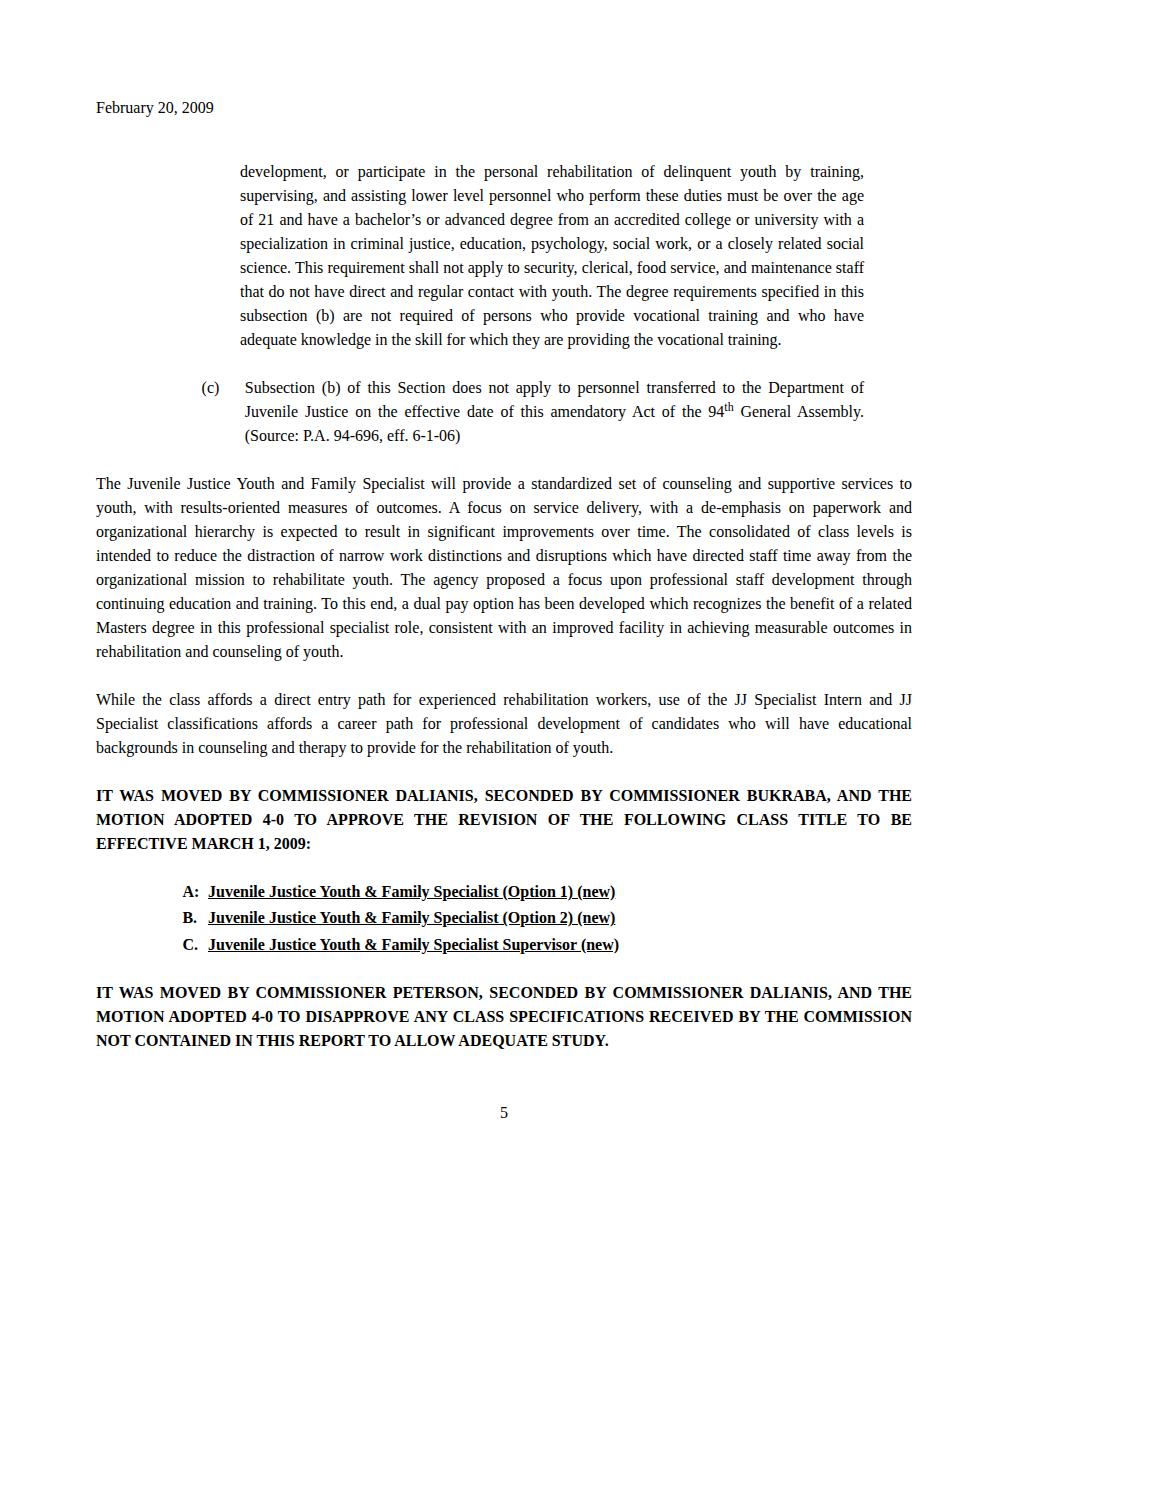February 20, 2009
development, or participate in the personal rehabilitation of delinquent youth by training, supervising, and assisting lower level personnel who perform these duties must be over the age of 21 and have a bachelor’s or advanced degree from an accredited college or university with a specialization in criminal justice, education, psychology, social work, or a closely related social science. This requirement shall not apply to security, clerical, food service, and maintenance staff that do not have direct and regular contact with youth. The degree requirements specified in this subsection (b) are not required of persons who provide vocational training and who have adequate knowledge in the skill for which they are providing the vocational training.
(c) Subsection (b) of this Section does not apply to personnel transferred to the Department of Juvenile Justice on the effective date of this amendatory Act of the 94th General Assembly. (Source: P.A. 94-696, eff. 6-1-06)
The Juvenile Justice Youth and Family Specialist will provide a standardized set of counseling and supportive services to youth, with results-oriented measures of outcomes. A focus on service delivery, with a de-emphasis on paperwork and organizational hierarchy is expected to result in significant improvements over time. The consolidated of class levels is intended to reduce the distraction of narrow work distinctions and disruptions which have directed staff time away from the organizational mission to rehabilitate youth. The agency proposed a focus upon professional staff development through continuing education and training. To this end, a dual pay option has been developed which recognizes the benefit of a related Masters degree in this professional specialist role, consistent with an improved facility in achieving measurable outcomes in rehabilitation and counseling of youth.
While the class affords a direct entry path for experienced rehabilitation workers, use of the JJ Specialist Intern and JJ Specialist classifications affords a career path for professional development of candidates who will have educational backgrounds in counseling and therapy to provide for the rehabilitation of youth.
It was moved by Commissioner Dalianis, seconded by Commissioner Bukraba, and the motion adopted 4-0 to approve the revision of the following class title to be effective March 1, 2009:
A: Juvenile Justice Youth & Family Specialist (Option 1) (new)
B. Juvenile Justice Youth & Family Specialist (Option 2) (new)
C. Juvenile Justice Youth & Family Specialist Supervisor (new)
It was moved by Commissioner Peterson, seconded by Commissioner Dalianis, and the motion adopted 4-0 to disapprove any class specifications received by the Commission not contained in this report to allow adequate study.
5